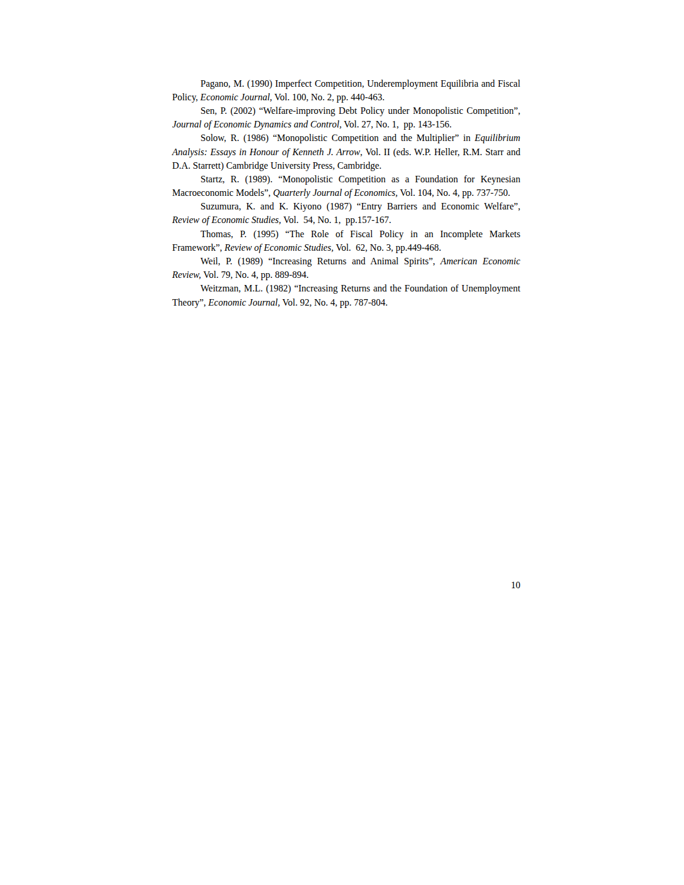Pagano, M. (1990) Imperfect Competition, Underemployment Equilibria and Fiscal Policy, Economic Journal, Vol. 100, No. 2, pp. 440-463.
Sen, P. (2002) “Welfare-improving Debt Policy under Monopolistic Competition”, Journal of Economic Dynamics and Control, Vol. 27, No. 1, pp. 143-156.
Solow, R. (1986) “Monopolistic Competition and the Multiplier” in Equilibrium Analysis: Essays in Honour of Kenneth J. Arrow, Vol. II (eds. W.P. Heller, R.M. Starr and D.A. Starrett) Cambridge University Press, Cambridge.
Startz, R. (1989). “Monopolistic Competition as a Foundation for Keynesian Macroeconomic Models”, Quarterly Journal of Economics, Vol. 104, No. 4, pp. 737-750.
Suzumura, K. and K. Kiyono (1987) “Entry Barriers and Economic Welfare”, Review of Economic Studies, Vol. 54, No. 1, pp.157-167.
Thomas, P. (1995) “The Role of Fiscal Policy in an Incomplete Markets Framework”, Review of Economic Studies, Vol. 62, No. 3, pp.449-468.
Weil, P. (1989) “Increasing Returns and Animal Spirits”, American Economic Review, Vol. 79, No. 4, pp. 889-894.
Weitzman, M.L. (1982) “Increasing Returns and the Foundation of Unemployment Theory”, Economic Journal, Vol. 92, No. 4, pp. 787-804.
10